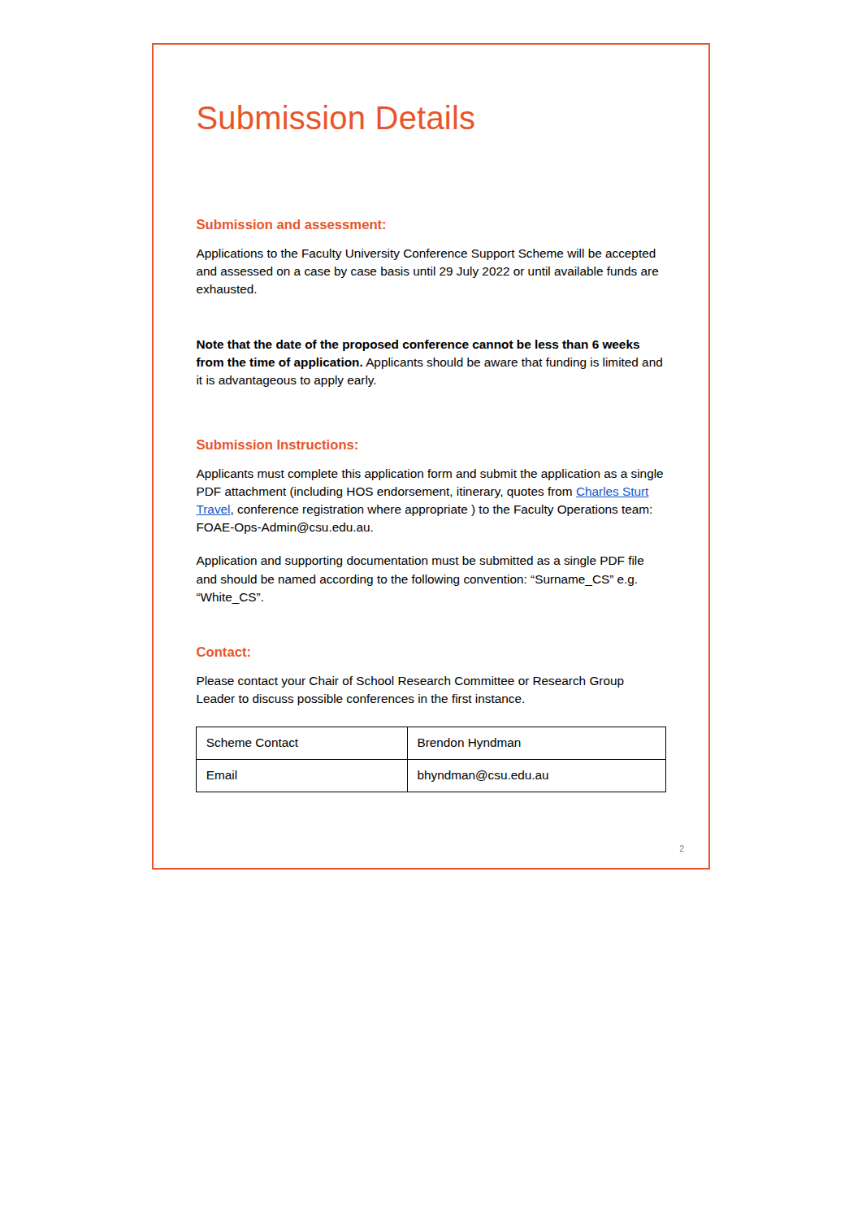Submission Details
Submission and assessment:
Applications to the Faculty University Conference Support Scheme will be accepted and assessed on a case by case basis until 29 July 2022 or until available funds are exhausted.
Note that the date of the proposed conference cannot be less than 6 weeks from the time of application. Applicants should be aware that funding is limited and it is advantageous to apply early.
Submission Instructions:
Applicants must complete this application form and submit the application as a single PDF attachment (including HOS endorsement, itinerary, quotes from Charles Sturt Travel, conference registration where appropriate ) to the Faculty Operations team: FOAE-Ops-Admin@csu.edu.au.
Application and supporting documentation must be submitted as a single PDF file and should be named according to the following convention: “Surname_CS” e.g. “White_CS”.
Contact:
Please contact your Chair of School Research Committee or Research Group Leader to discuss possible conferences in the first instance.
| Scheme Contact | Brendon Hyndman |
| Email | bhyndman@csu.edu.au |
2